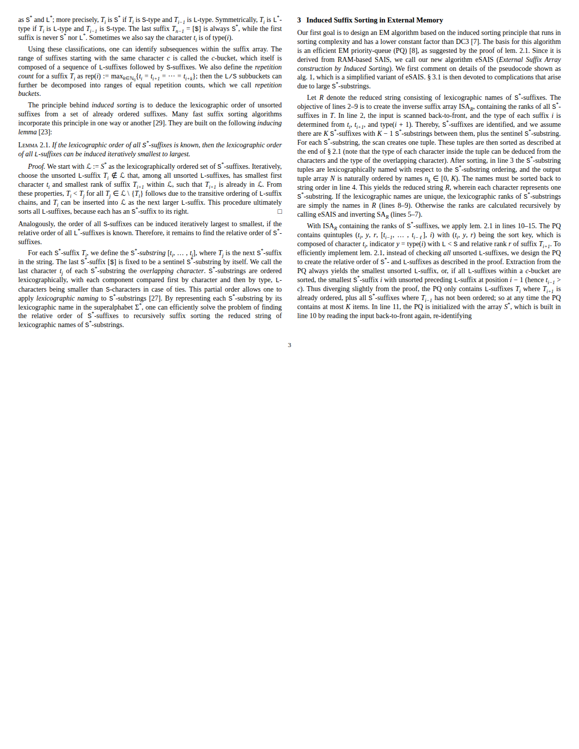as S* and L*; more precisely, Ti is S* if Ti is S-type and Ti−1 is L-type. Symmetrically, Ti is L*-type if Ti is L-type and Ti−1 is S-type. The last suffix Tn−1 = [$] is always S*, while the first suffix is never S* nor L*. Sometimes we also say the character ti is of type(i).
Using these classifications, one can identify subsequences within the suffix array. The range of suffixes starting with the same character c is called the c-bucket, which itself is composed of a sequence of L-suffixes followed by S-suffixes. We also define the repetition count for a suffix Ti as rep(i) := maxk∈ℕ0{ti = ti+1 = ··· = ti+k}; then the L/S subbuckets can further be decomposed into ranges of equal repetition counts, which we call repetition buckets.
The principle behind induced sorting is to deduce the lexicographic order of unsorted suffixes from a set of already ordered suffixes. Many fast suffix sorting algorithms incorporate this principle in one way or another [29]. They are built on the following inducing lemma [23]:
Lemma 2.1. If the lexicographic order of all S*-suffixes is known, then the lexicographic order of all L-suffixes can be induced iteratively smallest to largest.
Proof. We start with ℒ := S* as the lexicographically ordered set of S*-suffixes. Iteratively, choose the unsorted L-suffix Ti ∉ ℒ that, among all unsorted L-suffixes, has smallest first character ti and smallest rank of suffix Ti+1 within ℒ, such that Ti+1 is already in ℒ. From these properties, Ti < Tj for all Tj ∈ ℒ \ {Ti} follows due to the transitive ordering of L-suffix chains, and Ti can be inserted into ℒ as the next larger L-suffix. This procedure ultimately sorts all L-suffixes, because each has an S*-suffix to its right.□
Analogously, the order of all S-suffixes can be induced iteratively largest to smallest, if the relative order of all L*-suffixes is known. Therefore, it remains to find the relative order of S*-suffixes.
For each S*-suffix Ti, we define the S*-substring [ti, … , tj], where Tj is the next S*-suffix in the string. The last S*-suffix [$] is fixed to be a sentinel S*-substring by itself. We call the last character tj of each S*-substring the overlapping character. S*-substrings are ordered lexicographically, with each component compared first by character and then by type, L-characters being smaller than S-characters in case of ties. This partial order allows one to apply lexicographic naming to S*-substrings [27]. By representing each S*-substring by its lexicographic name in the superalphabet Σ*, one can efficiently solve the problem of finding the relative order of S*-suffixes to recursively suffix sorting the reduced string of lexicographic names of S*-substrings.
3 Induced Suffix Sorting in External Memory
Our first goal is to design an EM algorithm based on the induced sorting principle that runs in sorting complexity and has a lower constant factor than DC3 [7]. The basis for this algorithm is an efficient EM priority-queue (PQ) [8], as suggested by the proof of lem. 2.1. Since it is derived from RAM-based SAIS, we call our new algorithm eSAIS (External Suffix Array construction by Induced Sorting). We first comment on details of the pseudocode shown as alg. 1, which is a simplified variant of eSAIS. § 3.1 is then devoted to complications that arise due to large S*-substrings.
Let R denote the reduced string consisting of lexicographic names of S*-suffixes. The objective of lines 2–9 is to create the inverse suffix array ISAR, containing the ranks of all S*-suffixes in T. In line 2, the input is scanned back-to-front, and the type of each suffix i is determined from ti, ti+1, and type(i + 1). Thereby, S*-suffixes are identified, and we assume there are K S*-suffixes with K − 1 S*-substrings between them, plus the sentinel S*-substring. For each S*-substring, the scan creates one tuple. These tuples are then sorted as described at the end of § 2.1 (note that the type of each character inside the tuple can be deduced from the characters and the type of the overlapping character). After sorting, in line 3 the S*-substring tuples are lexicographically named with respect to the S*-substring ordering, and the output tuple array N is naturally ordered by names nk ∈ [0, K). The names must be sorted back to string order in line 4. This yields the reduced string R, wherein each character represents one S*-substring. If the lexicographic names are unique, the lexicographic ranks of S*-substrings are simply the names in R (lines 8–9). Otherwise the ranks are calculated recursively by calling eSAIS and inverting SAR (lines 5–7).
With ISAR containing the ranks of S*-suffixes, we apply lem. 2.1 in lines 10–15. The PQ contains quintuples (ti, y, r, [ti−1, … , ti−ℓ], i) with (ti, y, r) being the sort key, which is composed of character ti, indicator y = type(i) with L < S and relative rank r of suffix Ti+1. To efficiently implement lem. 2.1, instead of checking all unsorted L-suffixes, we design the PQ to create the relative order of S*- and L-suffixes as described in the proof. Extraction from the PQ always yields the smallest unsorted L-suffix, or, if all L-suffixes within a c-bucket are sorted, the smallest S*-suffix i with unsorted preceding L-suffix at position i − 1 (hence ti−1 > c). Thus diverging slightly from the proof, the PQ only contains L-suffixes Ti where Ti+1 is already ordered, plus all S*-suffixes where Ti−1 has not been ordered; so at any time the PQ contains at most K items. In line 11, the PQ is initialized with the array S*, which is built in line 10 by reading the input back-to-front again, re-identifying
3